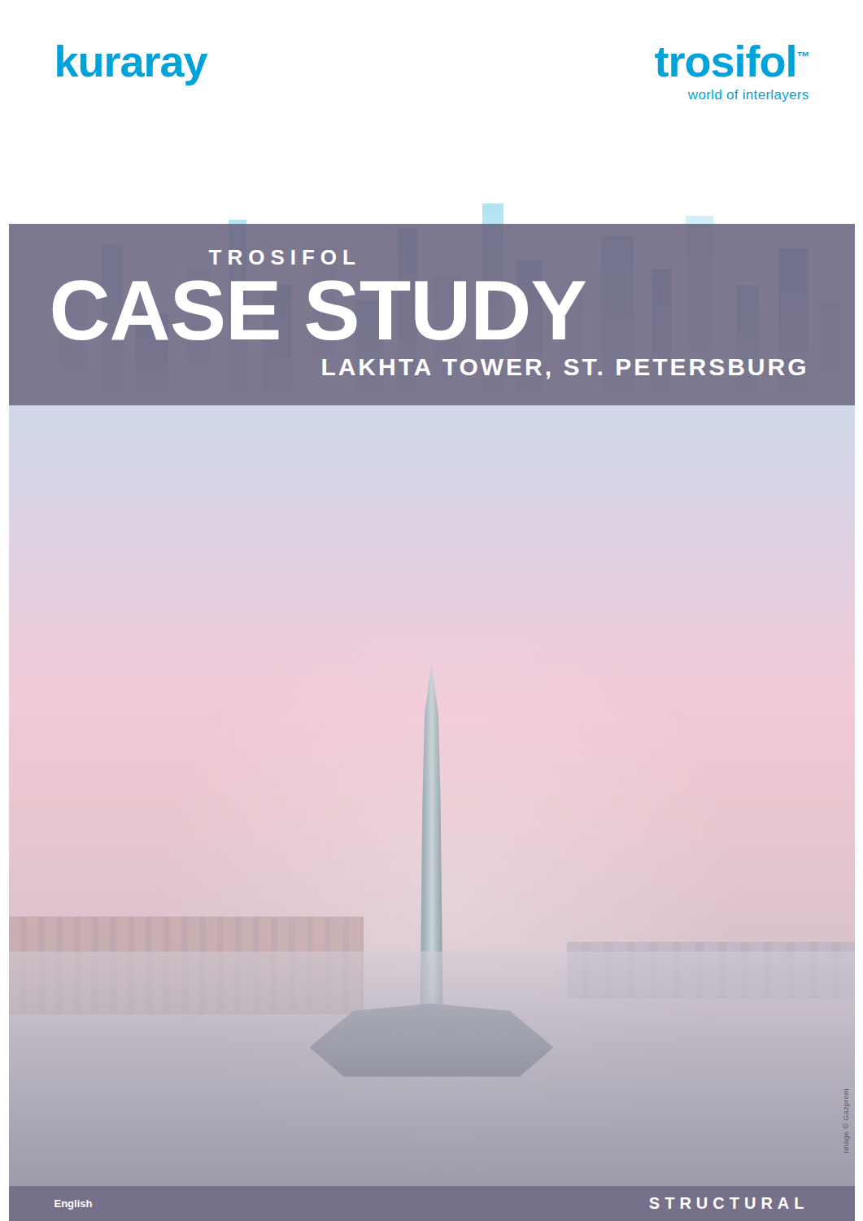kuraray
trosifol™
world of interlayers
TROSIFOL
CASE STUDY
LAKHTA TOWER, ST. PETERSBURG
Image © Gazprom
English
STRUCTURAL